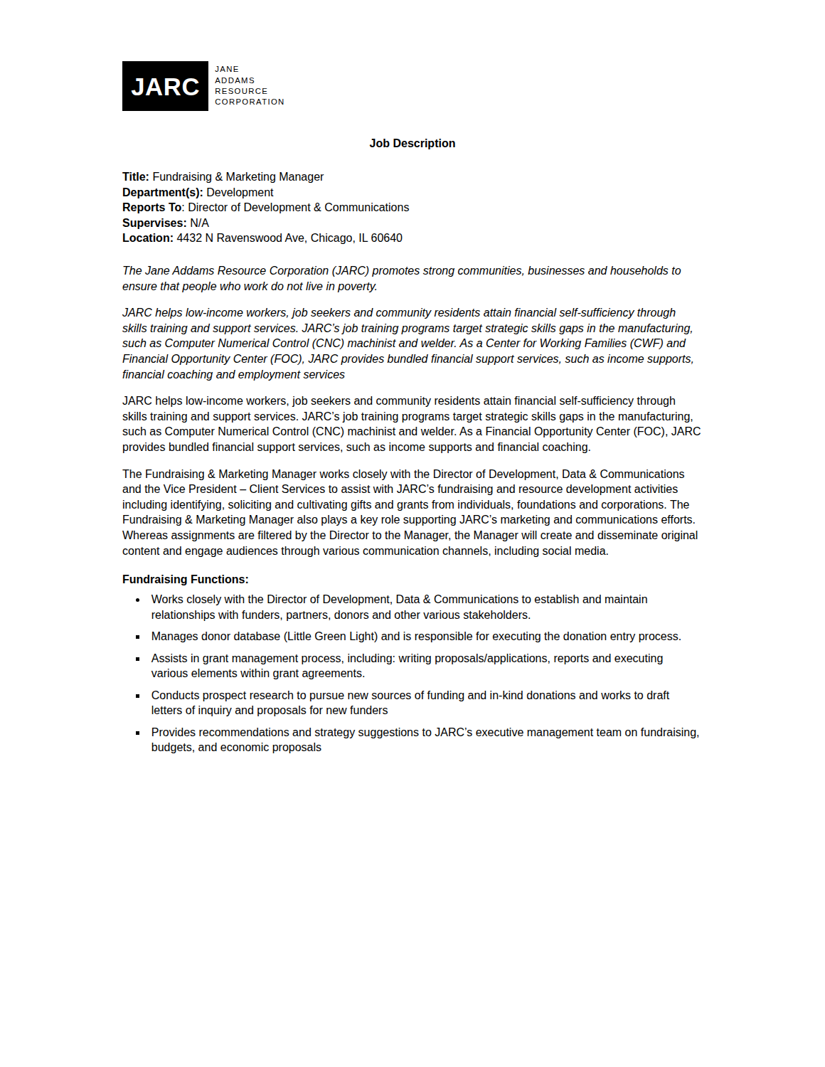JARC
Jane
Addams
Resource
Corporation
Job Description
Title: Fundraising & Marketing Manager
Department(s): Development
Reports To: Director of Development & Communications
Supervises: N/A
Location: 4432 N Ravenswood Ave, Chicago, IL 60640
The Jane Addams Resource Corporation (JARC) promotes strong communities, businesses and households to ensure that people who work do not live in poverty.
JARC helps low-income workers, job seekers and community residents attain financial self-sufficiency through skills training and support services. JARC’s job training programs target strategic skills gaps in the manufacturing, such as Computer Numerical Control (CNC) machinist and welder. As a Center for Working Families (CWF) and Financial Opportunity Center (FOC), JARC provides bundled financial support services, such as income supports, financial coaching and employment services
JARC helps low-income workers, job seekers and community residents attain financial self-sufficiency through skills training and support services. JARC’s job training programs target strategic skills gaps in the manufacturing, such as Computer Numerical Control (CNC) machinist and welder. As a Financial Opportunity Center (FOC), JARC provides bundled financial support services, such as income supports and financial coaching.
The Fundraising & Marketing Manager works closely with the Director of Development, Data & Communications and the Vice President – Client Services to assist with JARC’s fundraising and resource development activities including identifying, soliciting and cultivating gifts and grants from individuals, foundations and corporations. The Fundraising & Marketing Manager also plays a key role supporting JARC’s marketing and communications efforts. Whereas assignments are filtered by the Director to the Manager, the Manager will create and disseminate original content and engage audiences through various communication channels, including social media.
Fundraising Functions:
Works closely with the Director of Development, Data & Communications to establish and maintain relationships with funders, partners, donors and other various stakeholders.
Manages donor database (Little Green Light) and is responsible for executing the donation entry process.
Assists in grant management process, including: writing proposals/applications, reports and executing various elements within grant agreements.
Conducts prospect research to pursue new sources of funding and in-kind donations and works to draft letters of inquiry and proposals for new funders
Provides recommendations and strategy suggestions to JARC’s executive management team on fundraising, budgets, and economic proposals